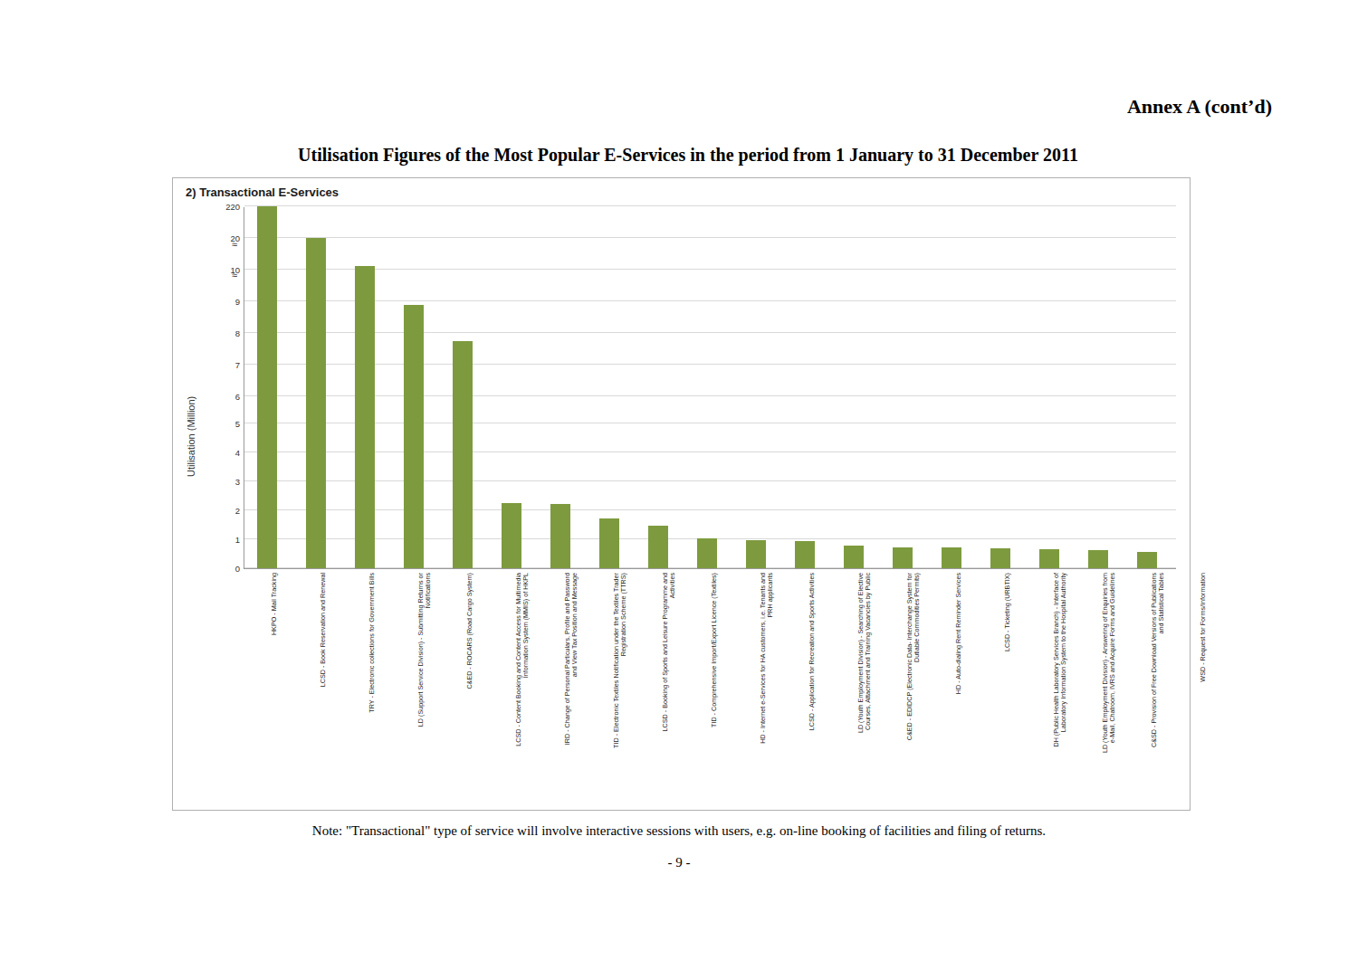Annex A (cont’d)
Utilisation Figures of the Most Popular E-Services in the period from 1 January to 31 December 2011
2) Transactional E-Services
Utilisation (Million)
220
20
10
9
8
7
6
5
4
3
2
1
0
≈
≈
HKPO - Mail Tracking
LCSD - Book Reservation and Renewal
TRY - Electronic collections for Government Bills
LD (Support Service Division) - Submitting Returns or Notifications
C&ED - ROCARS (Road Cargo System)
LCSD - Content Booking and Content Access for Multimedia Information System (MMIS) of HKPL
IRD - Change of Personal Particulars, Profile and Password and View Tax Position and Message
TID - Electronic Textiles Notification under the Textiles Trader Registration Scheme (TTRS)
LCSD - Booking of Sports and Leisure Programme and Activities
TID - Comprehensive Import/Export Licence (Textiles)
HD - Internet e-Services for HA customers, i.e. Tenants and PRH applicants
LCSD - Application for Recreation and Sports Activities
LD (Youth Employment Division) - Searching of Elective Courses, Attachment and Training Vacancies by Public
C&ED - EDIDCP (Electronic Data- Interchange System for Dutiable Commodities Permits)
HD - Auto-dialing Rent Reminder Services
LCSD - Ticketing (URBTIX)
DH (Public Health Laboratory Services Branch) - Interface of Laboratory Information System to the Hospital Authority
LD (Youth Employment Division) - Answering of Enquiries from e-Mail, Chatroom, IVRS and Acquire Forms and Guidelines
C&SD - Provision of Free Download Versions of Publications and Statistical Tables
WSD - Request for Forms/Information
Note: "Transactional" type of service will involve interactive sessions with users, e.g. on-line booking of facilities and filing of returns.
- 9 -